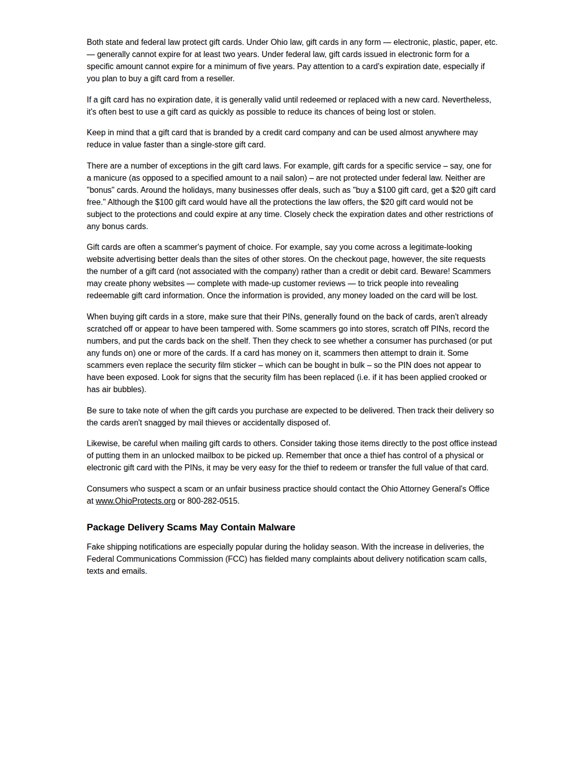Both state and federal law protect gift cards. Under Ohio law, gift cards in any form — electronic, plastic, paper, etc. — generally cannot expire for at least two years. Under federal law, gift cards issued in electronic form for a specific amount cannot expire for a minimum of five years. Pay attention to a card's expiration date, especially if you plan to buy a gift card from a reseller.
If a gift card has no expiration date, it is generally valid until redeemed or replaced with a new card. Nevertheless, it's often best to use a gift card as quickly as possible to reduce its chances of being lost or stolen.
Keep in mind that a gift card that is branded by a credit card company and can be used almost anywhere may reduce in value faster than a single-store gift card.
There are a number of exceptions in the gift card laws. For example, gift cards for a specific service – say, one for a manicure (as opposed to a specified amount to a nail salon) – are not protected under federal law. Neither are "bonus" cards. Around the holidays, many businesses offer deals, such as "buy a $100 gift card, get a $20 gift card free." Although the $100 gift card would have all the protections the law offers, the $20 gift card would not be subject to the protections and could expire at any time. Closely check the expiration dates and other restrictions of any bonus cards.
Gift cards are often a scammer's payment of choice. For example, say you come across a legitimate-looking website advertising better deals than the sites of other stores. On the checkout page, however, the site requests the number of a gift card (not associated with the company) rather than a credit or debit card. Beware! Scammers may create phony websites — complete with made-up customer reviews — to trick people into revealing redeemable gift card information. Once the information is provided, any money loaded on the card will be lost.
When buying gift cards in a store, make sure that their PINs, generally found on the back of cards, aren't already scratched off or appear to have been tampered with. Some scammers go into stores, scratch off PINs, record the numbers, and put the cards back on the shelf. Then they check to see whether a consumer has purchased (or put any funds on) one or more of the cards. If a card has money on it, scammers then attempt to drain it. Some scammers even replace the security film sticker – which can be bought in bulk – so the PIN does not appear to have been exposed. Look for signs that the security film has been replaced (i.e. if it has been applied crooked or has air bubbles).
Be sure to take note of when the gift cards you purchase are expected to be delivered. Then track their delivery so the cards aren't snagged by mail thieves or accidentally disposed of.
Likewise, be careful when mailing gift cards to others. Consider taking those items directly to the post office instead of putting them in an unlocked mailbox to be picked up. Remember that once a thief has control of a physical or electronic gift card with the PINs, it may be very easy for the thief to redeem or transfer the full value of that card.
Consumers who suspect a scam or an unfair business practice should contact the Ohio Attorney General's Office at www.OhioProtects.org or 800-282-0515.
Package Delivery Scams May Contain Malware
Fake shipping notifications are especially popular during the holiday season. With the increase in deliveries, the Federal Communications Commission (FCC) has fielded many complaints about delivery notification scam calls, texts and emails.